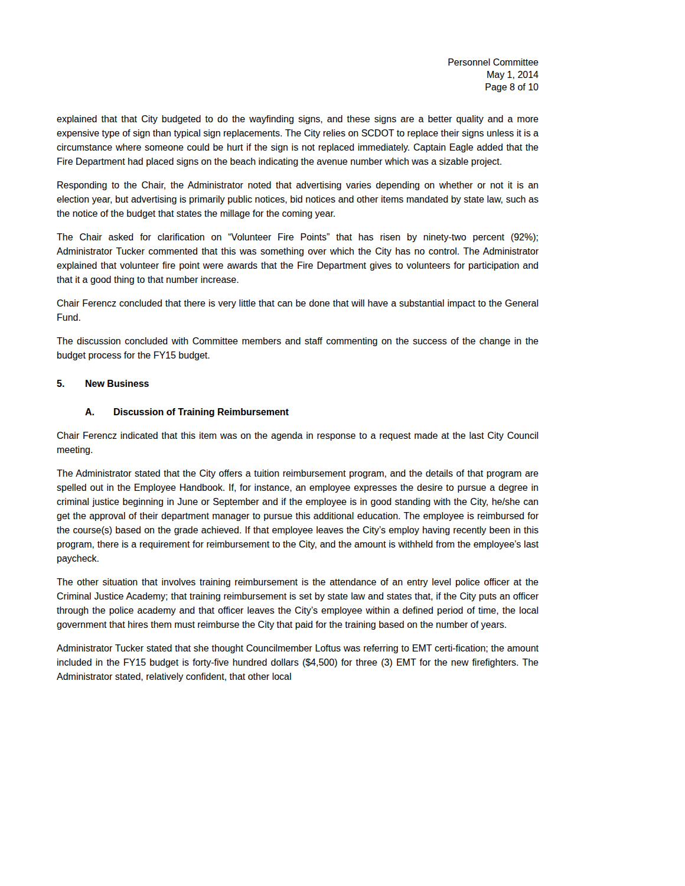Personnel Committee
May 1, 2014
Page 8 of 10
explained that that City budgeted to do the wayfinding signs, and these signs are a better quality and a more expensive type of sign than typical sign replacements. The City relies on SCDOT to replace their signs unless it is a circumstance where someone could be hurt if the sign is not replaced immediately. Captain Eagle added that the Fire Department had placed signs on the beach indicating the avenue number which was a sizable project.
Responding to the Chair, the Administrator noted that advertising varies depending on whether or not it is an election year, but advertising is primarily public notices, bid notices and other items mandated by state law, such as the notice of the budget that states the millage for the coming year.
The Chair asked for clarification on “Volunteer Fire Points” that has risen by ninety-two percent (92%); Administrator Tucker commented that this was something over which the City has no control. The Administrator explained that volunteer fire point were awards that the Fire Department gives to volunteers for participation and that it a good thing to that number increase.
Chair Ferencz concluded that there is very little that can be done that will have a substantial impact to the General Fund.
The discussion concluded with Committee members and staff commenting on the success of the change in the budget process for the FY15 budget.
5. New Business
A. Discussion of Training Reimbursement
Chair Ferencz indicated that this item was on the agenda in response to a request made at the last City Council meeting.
The Administrator stated that the City offers a tuition reimbursement program, and the details of that program are spelled out in the Employee Handbook. If, for instance, an employee expresses the desire to pursue a degree in criminal justice beginning in June or September and if the employee is in good standing with the City, he/she can get the approval of their department manager to pursue this additional education. The employee is reimbursed for the course(s) based on the grade achieved. If that employee leaves the City’s employ having recently been in this program, there is a requirement for reimbursement to the City, and the amount is withheld from the employee’s last paycheck.
The other situation that involves training reimbursement is the attendance of an entry level police officer at the Criminal Justice Academy; that training reimbursement is set by state law and states that, if the City puts an officer through the police academy and that officer leaves the City’s employee within a defined period of time, the local government that hires them must reimburse the City that paid for the training based on the number of years.
Administrator Tucker stated that she thought Councilmember Loftus was referring to EMT certi-fication; the amount included in the FY15 budget is forty-five hundred dollars ($4,500) for three (3) EMT for the new firefighters. The Administrator stated, relatively confident, that other local